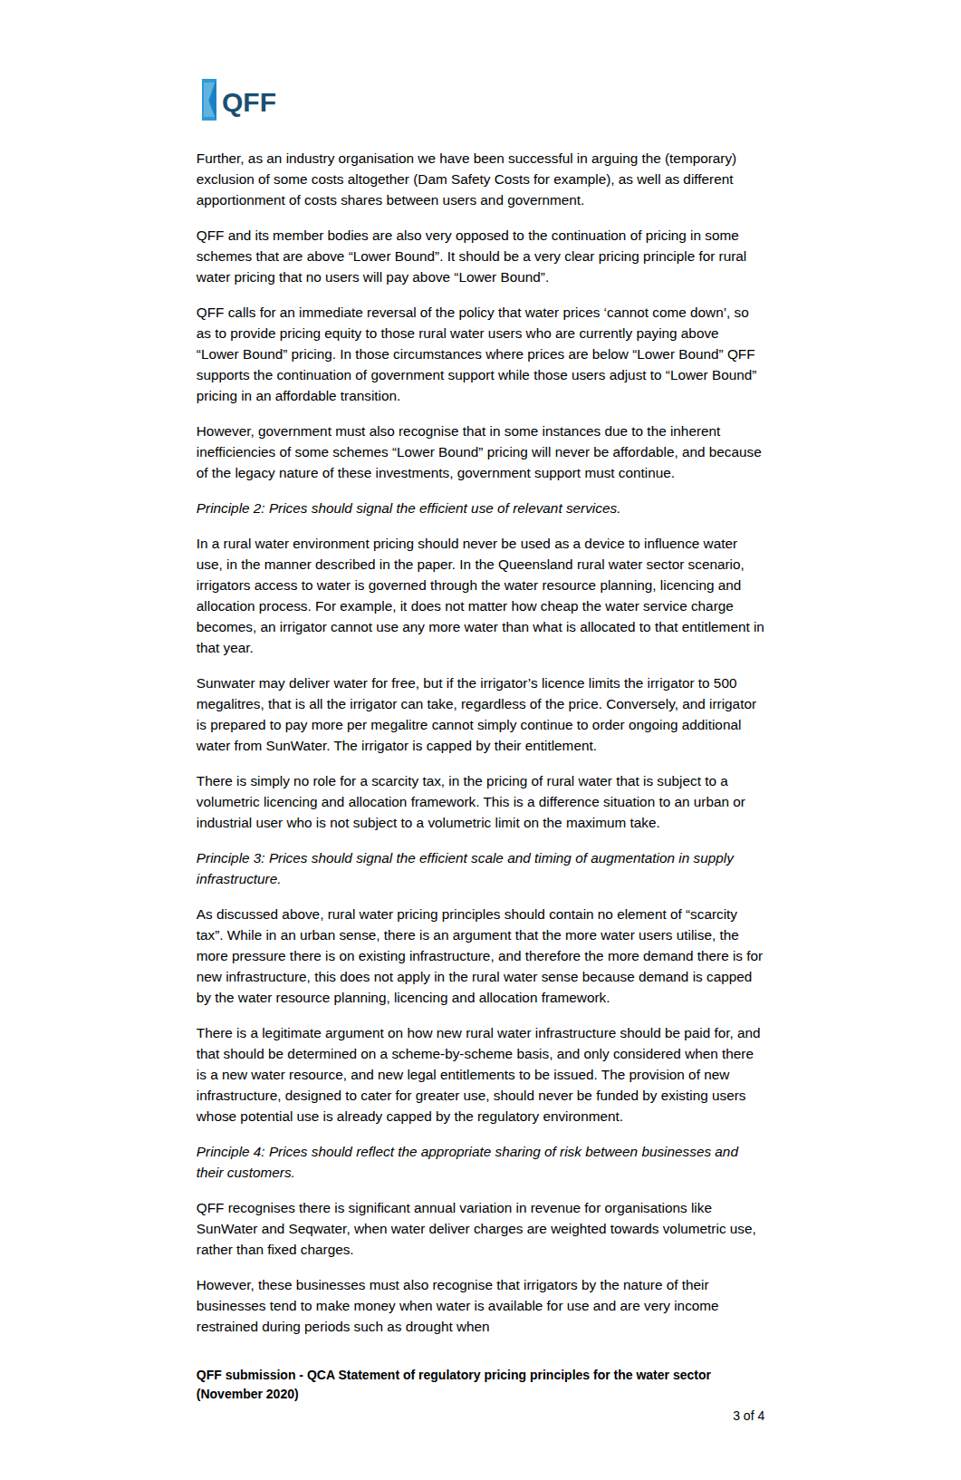QFF
Further, as an industry organisation we have been successful in arguing the (temporary) exclusion of some costs altogether (Dam Safety Costs for example), as well as different apportionment of costs shares between users and government.
QFF and its member bodies are also very opposed to the continuation of pricing in some schemes that are above “Lower Bound”. It should be a very clear pricing principle for rural water pricing that no users will pay above “Lower Bound”.
QFF calls for an immediate reversal of the policy that water prices ‘cannot come down’, so as to provide pricing equity to those rural water users who are currently paying above “Lower Bound” pricing. In those circumstances where prices are below “Lower Bound” QFF supports the continuation of government support while those users adjust to “Lower Bound” pricing in an affordable transition.
However, government must also recognise that in some instances due to the inherent inefficiencies of some schemes “Lower Bound” pricing will never be affordable, and because of the legacy nature of these investments, government support must continue.
Principle 2: Prices should signal the efficient use of relevant services.
In a rural water environment pricing should never be used as a device to influence water use, in the manner described in the paper. In the Queensland rural water sector scenario, irrigators access to water is governed through the water resource planning, licencing and allocation process. For example, it does not matter how cheap the water service charge becomes, an irrigator cannot use any more water than what is allocated to that entitlement in that year.
Sunwater may deliver water for free, but if the irrigator’s licence limits the irrigator to 500 megalitres, that is all the irrigator can take, regardless of the price. Conversely, and irrigator is prepared to pay more per megalitre cannot simply continue to order ongoing additional water from SunWater. The irrigator is capped by their entitlement.
There is simply no role for a scarcity tax, in the pricing of rural water that is subject to a volumetric licencing and allocation framework. This is a difference situation to an urban or industrial user who is not subject to a volumetric limit on the maximum take.
Principle 3: Prices should signal the efficient scale and timing of augmentation in supply infrastructure.
As discussed above, rural water pricing principles should contain no element of “scarcity tax”. While in an urban sense, there is an argument that the more water users utilise, the more pressure there is on existing infrastructure, and therefore the more demand there is for new infrastructure, this does not apply in the rural water sense because demand is capped by the water resource planning, licencing and allocation framework.
There is a legitimate argument on how new rural water infrastructure should be paid for, and that should be determined on a scheme-by-scheme basis, and only considered when there is a new water resource, and new legal entitlements to be issued. The provision of new infrastructure, designed to cater for greater use, should never be funded by existing users whose potential use is already capped by the regulatory environment.
Principle 4: Prices should reflect the appropriate sharing of risk between businesses and their customers.
QFF recognises there is significant annual variation in revenue for organisations like SunWater and Seqwater, when water deliver charges are weighted towards volumetric use, rather than fixed charges.
However, these businesses must also recognise that irrigators by the nature of their businesses tend to make money when water is available for use and are very income restrained during periods such as drought when
QFF submission - QCA Statement of regulatory pricing principles for the water sector (November 2020)
3 of 4